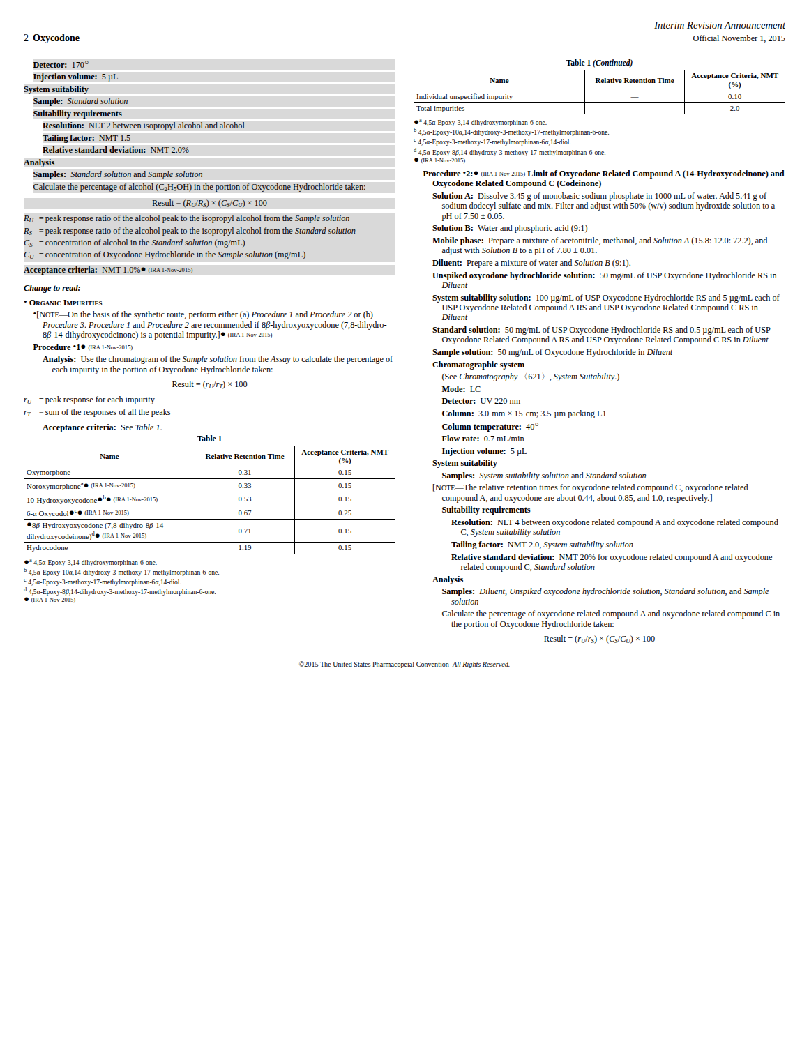Interim Revision Announcement
2 Oxycodone
Official November 1, 2015
Detector: 170○
Injection volume: 5 µL
System suitability
Sample: Standard solution
Suitability requirements
Resolution: NLT 2 between isopropyl alcohol and alcohol
Tailing factor: NMT 1.5
Relative standard deviation: NMT 2.0%
Analysis
Samples: Standard solution and Sample solution
Calculate the percentage of alcohol (C2 H5 OH) in the portion of Oxycodone Hydrochloride taken:
Result = (RU/RS) × (CS/CU) × 100
| R U | = | peak response ratio of the alcohol peak to the isopropyl alcohol from the Sample solution |
| R S | = | peak response ratio of the alcohol peak to the isopropyl alcohol from the Standard solution |
| C S | = | concentration of alcohol in the Standard solution (mg/mL) |
| C U | = | concentration of Oxycodone Hydrochloride in the Sample solution (mg/mL) |
Acceptance criteria: NMT 1.0%● (IRA 1-Nov-2015)
Change to read:
• Organic Impurities
•[NOTE—On the basis of the synthetic route, perform either (a) Procedure 1 and Procedure 2 or (b) Procedure 3. Procedure 1 and Procedure 2 are recommended if 8β-hydroxyoxycodone (7,8-dihydro-8β-14-dihydroxycodeinone) is a potential impurity.]● (IRA 1-Nov-2015)
Procedure •1● (IRA 1-Nov-2015)
Analysis: Use the chromatogram of the Sample solution from the Assay to calculate the percentage of each impurity in the portion of Oxycodone Hydrochloride taken:
Result = (rU/rT) × 100
| r U | = | peak response for each impurity |
| r T | = | sum of the responses of all the peaks |
Acceptance criteria: See Table 1.
Table 1
| Name | Relative Retention Time | Acceptance Criteria, NMT (%) |
| --- | --- | --- |
| Oxymorphone | 0.31 | 0.15 |
| Noroxymorphone a ● (IRA 1-Nov-2015) | 0.33 | 0.15 |
| 10-Hydroxyoxycodone ● b ● (IRA 1-Nov-2015) | 0.53 | 0.15 |
| 6-α Oxycodol ● c ● (IRA 1-Nov-2015) | 0.67 | 0.25 |
| ● 8 β -Hydroxyoxycodone (7,8-dihydro-8 β -14-dihydroxycodeinone) d ● (IRA 1-Nov-2015) | 0.71 | 0.15 |
| Hydrocodone | 1.19 | 0.15 |
●a 4,5α-Epoxy-3,14-dihydroxymorphinan-6-one.
b 4,5α-Epoxy-10α,14-dihydroxy-3-methoxy-17-methylmorphinan-6-one.
c 4,5α-Epoxy-3-methoxy-17-methylmorphinan-6α,14-diol.
d 4,5α-Epoxy-8β,14-dihydroxy-3-methoxy-17-methylmorphinan-6-one.
● (IRA 1-Nov-2015)
Table 1 (Continued)
| Name | Relative Retention Time | Acceptance Criteria, NMT (%) |
| --- | --- | --- |
| Individual unspecified impurity | — | 0.10 |
| Total impurities | — | 2.0 |
●a 4,5α-Epoxy-3,14-dihydroxymorphinan-6-one.
b 4,5α-Epoxy-10α,14-dihydroxy-3-methoxy-17-methylmorphinan-6-one.
c 4,5α-Epoxy-3-methoxy-17-methylmorphinan-6α,14-diol.
d 4,5α-Epoxy-8β,14-dihydroxy-3-methoxy-17-methylmorphinan-6-one.
● (IRA 1-Nov-2015)
Procedure •2:● (IRA 1-Nov-2015) Limit of Oxycodone Related Compound A (14-Hydroxycodeinone) and Oxycodone Related Compound C (Codeinone)
Solution A: Dissolve 3.45 g of monobasic sodium phosphate in 1000 mL of water. Add 5.41 g of sodium dodecyl sulfate and mix. Filter and adjust with 50% (w/v) sodium hydroxide solution to a pH of 7.50 ± 0.05.
Solution B: Water and phosphoric acid (9:1)
Mobile phase: Prepare a mixture of acetonitrile, methanol, and Solution A (15.8: 12.0: 72.2), and adjust with Solution B to a pH of 7.80 ± 0.01.
Diluent: Prepare a mixture of water and Solution B (9:1).
Unspiked oxycodone hydrochloride solution: 50 mg/mL of USP Oxycodone Hydrochloride RS in Diluent
System suitability solution: 100 µg/mL of USP Oxycodone Hydrochloride RS and 5 µg/mL each of USP Oxycodone Related Compound A RS and USP Oxycodone Related Compound C RS in Diluent
Standard solution: 50 mg/mL of USP Oxycodone Hydrochloride RS and 0.5 µg/mL each of USP Oxycodone Related Compound A RS and USP Oxycodone Related Compound C RS in Diluent
Sample solution: 50 mg/mL of Oxycodone Hydrochloride in Diluent
Chromatographic system
(See Chromatography 〈621〉, System Suitability.)
Mode: LC
Detector: UV 220 nm
Column: 3.0-mm × 15-cm; 3.5-µm packing L1
Column temperature: 40○
Flow rate: 0.7 mL/min
Injection volume: 5 µL
System suitability
Samples: System suitability solution and Standard solution
[NOTE—The relative retention times for oxycodone related compound C, oxycodone related compound A, and oxycodone are about 0.44, about 0.85, and 1.0, respectively.]
Suitability requirements
Resolution: NLT 4 between oxycodone related compound A and oxycodone related compound C, System suitability solution
Tailing factor: NMT 2.0, System suitability solution
Relative standard deviation: NMT 20% for oxycodone related compound A and oxycodone related compound C, Standard solution
Analysis
Samples: Diluent, Unspiked oxycodone hydrochloride solution, Standard solution, and Sample solution
Calculate the percentage of oxycodone related compound A and oxycodone related compound C in the portion of Oxycodone Hydrochloride taken:
Result = (rU/rS) × (CS/CU) × 100
©2015 The United States Pharmacopeial Convention All Rights Reserved.